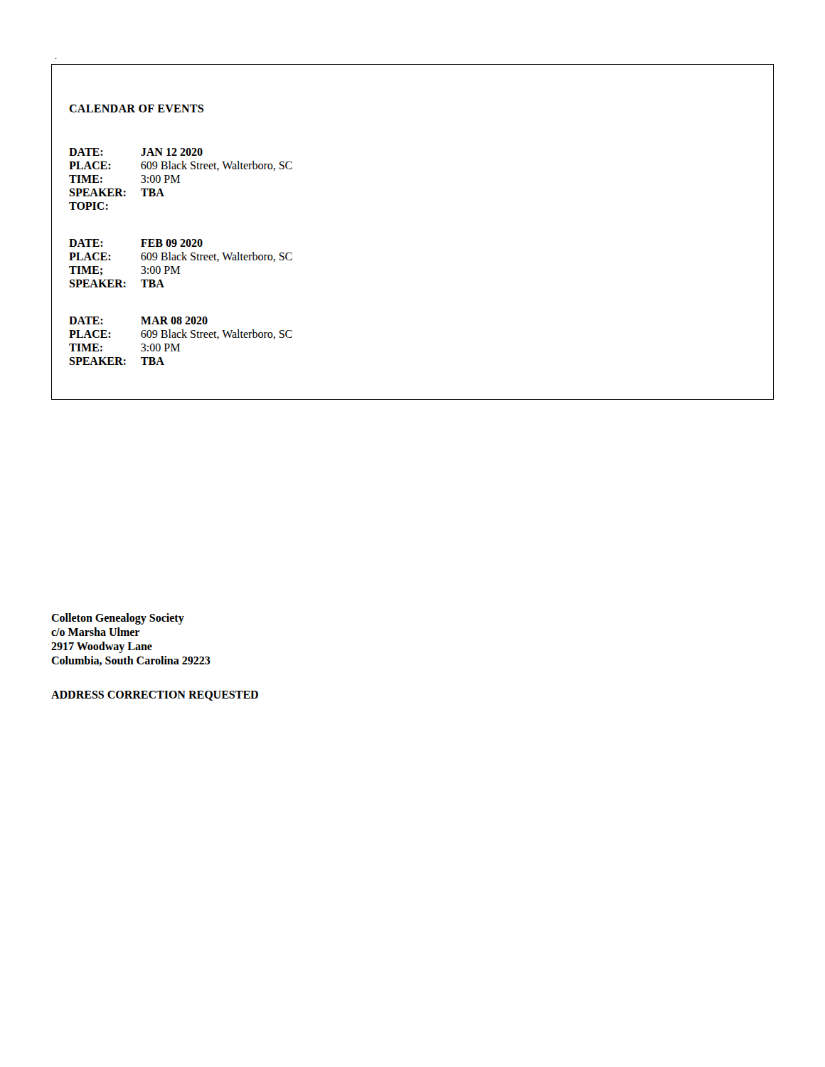.
CALENDAR OF EVENTS
| DATE: | JAN 12 2020 |
| PLACE: | 609 Black Street, Walterboro, SC |
| TIME: | 3:00 PM |
| SPEAKER: | TBA |
| TOPIC: | |
| DATE: | FEB 09 2020 |
| PLACE: | 609 Black Street, Walterboro, SC |
| TIME; | 3:00 PM |
| SPEAKER: | TBA |
| DATE: | MAR 08 2020 |
| PLACE: | 609 Black Street, Walterboro, SC |
| TIME: | 3:00 PM |
| SPEAKER: | TBA |
Colleton Genealogy Society
c/o Marsha Ulmer
2917 Woodway Lane
Columbia, South Carolina 29223
ADDRESS CORRECTION REQUESTED